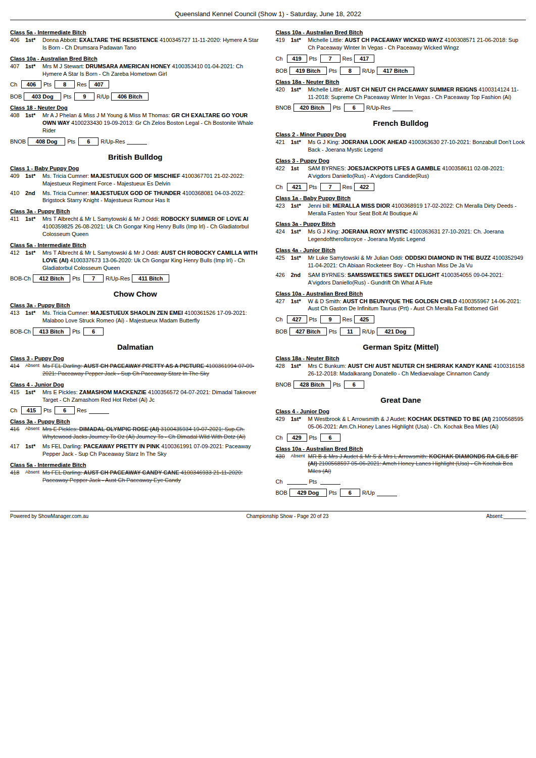Queensland Kennel Council (Show 1) - Saturday, June 18, 2022
Class 5a - Intermediate Bitch
406 1st* Donna Abbott: EXALTARE THE RESISTENCE 4100345727 11-11-2020: Hymere A Star Is Born - Ch Drumsara Padawan Tano
Class 10a - Australian Bred Bitch
407 1st* Mrs M J Stewart: DRUMSARA AMERICAN HONEY 4100353410 01-04-2021: Ch Hymere A Star Is Born - Ch Zareba Hometown Girl
Ch 406 Pts 8 Res 407
BOB 403 Dog Pts 9 R/Up 406 Bitch
Class 18 - Neuter Dog
408 1st* Mr A J Phelan & Miss J M Young & Miss M Thomas: GR CH EXALTARE GO YOUR OWN WAY 4100233430 19-09-2013: Gr Ch Zelos Boston Legal - Ch Bostonite Whale Rider
BNOB 408 Dog Pts 6 R/Up-Res
British Bulldog
Class 1 - Baby Puppy Dog
409 1st* Ms. Tricia Cumner: MAJESTUEUX GOD OF MISCHIEF 4100367701 21-02-2022: Majestueux Regiment Force - Majestueux Es Delvin
410 2nd Ms. Tricia Cumner: MAJESTUEUX GOD OF THUNDER 4100368081 04-03-2022: Brigstock Starry Knight - Majestueux Rumour Has It
Class 3a - Puppy Bitch
411 1st* Mrs T Albrecht & Mr L Samytowski & Mr J Oddi: ROBOCKY SUMMER OF LOVE AI 4100359825 26-08-2021: Uk Ch Gongar King Henry Bulls (Imp Irl) - Ch Gladiatorbul Colosseum Queen
Class 5a - Intermediate Bitch
412 1st* Mrs T Albrecht & Mr L Samytowski & Mr J Oddi: AUST CH ROBOCKY CAMILLA WITH LOVE (AI) 4100337673 13-06-2020: Uk Ch Gongar King Henry Bulls (Imp Irl) - Ch Gladiatorbul Colosseum Queen
BOB-Ch 412 Bitch Pts 7 R/Up-Res 411 Bitch
Chow Chow
Class 3a - Puppy Bitch
413 1st* Ms. Tricia Cumner: MAJESTUEUX SHAOLIN ZEN EMEI 4100361526 17-09-2021: Malaboo Love Struck Romeo (Ai) - Majestueux Madam Butterfly
BOB-Ch 413 Bitch Pts 6
Dalmatian
Class 3 - Puppy Dog
414 Absent Ms FEL Darling: AUST CH PACEAWAY PRETTY AS A PICTURE 4100361994 07-09-2021: Paceaway Pepper Jack - Sup Ch Paceaway Starz In The Sky
Class 4 - Junior Dog
415 1st* Mrs E Pickles: ZAMASHOM MACKENZIE 4100356572 04-07-2021: Dimadal Takeover Target - Ch Zamashom Red Hot Rebel (Ai) Jc
Ch 415 Pts 6 Res
Class 3a - Puppy Bitch
416 Absent Mrs E Pickles: DIMADAL OLYMPIC ROSE (AI) 3100435934 19-07-2021: Sup.Ch. Whytewood Jacks Journey To Oz (Ai) Journey To - Ch Dimadal Wild With Dotz (Ai)
417 1st* Ms FEL Darling: PACEAWAY PRETTY IN PINK 4100361991 07-09-2021: Paceaway Pepper Jack - Sup Ch Paceaway Starz In The Sky
Class 5a - Intermediate Bitch
418 Absent Ms FEL Darling: AUST CH PACEAWAY CANDY CANE 4100346933 21-11-2020: Paceaway Pepper Jack - Aust Ch Paceaway Eye Candy
Class 10a - Australian Bred Bitch
419 1st* Michelle Little: AUST CH PACEAWAY WICKED WAYZ 4100308571 21-06-2018: Sup Ch Paceaway Winter In Vegas - Ch Paceaway Wicked Wingz
Ch 419 Pts 7 Res 417
BOB 419 Bitch Pts 8 R/Up 417 Bitch
Class 18a - Neuter Bitch
420 1st* Michelle Little: AUST CH NEUT CH PACEAWAY SUMMER REIGNS 4100314124 11-11-2018: Supreme Ch Paceaway Winter In Vegas - Ch Paceaway Top Fashion (Ai)
BNOB 420 Bitch Pts 6 R/Up-Res
French Bulldog
Class 2 - Minor Puppy Dog
421 1st* Ms G J King: JOERANA LOOK AHEAD 4100363630 27-10-2021: Bonzabull Don't Look Back - Joerana Mystic Legend
Class 3 - Puppy Dog
422 1st SAM BYRNES: JOESJACKPOTS LIFES A GAMBLE 4100358611 02-08-2021: A'vigdors Daniello(Rus) - A'vigdors Candide(Rus)
Ch 421 Pts 7 Res 422
Class 1a - Baby Puppy Bitch
423 1st* Jenni bill: MERALLA MISS DIOR 4100368919 17-02-2022: Ch Meralla Dirty Deeds - Meralla Fasten Your Seat Bolt At Boutique Ai
Class 3a - Puppy Bitch
424 1st* Ms G J King: JOERANA ROXY MYSTIC 4100363631 27-10-2021: Ch. Joerana Legendoftherollsroyce - Joerana Mystic Legend
Class 4a - Junior Bitch
425 1st* Mr Luke Samytowski & Mr Julian Oddi: ODDSKI DIAMOND IN THE BUZZ 4100352949 11-04-2021: Ch Abiaan Rocketeer Boy - Ch Hushan Miss De Ja Vu
426 2nd SAM BYRNES: SAMSSWEETIES SWEET DELIGHT 4100354055 09-04-2021: A'vigdors Daniello(Rus) - Gundrift Oh What A Flute
Class 10a - Australian Bred Bitch
427 1st* W & D Smith: AUST CH BEUNYQUE THE GOLDEN CHILD 4100355967 14-06-2021: Aust Ch Gaston De Infinitum Taurus (Prt) - Aust Ch Meralla Fat Bottomed Girl
Ch 427 Pts 9 Res 425
BOB 427 Bitch Pts 11 R/Up 421 Dog
German Spitz (Mittel)
Class 18a - Neuter Bitch
428 1st* Mrs C Bunkum: AUST CH/ AUST NEUTER CH SHERRAK KANDY KANE 4100316158 26-12-2018: Madalkarang Donatello - Ch Mediaevalage Cinnamon Candy
BNOB 428 Bitch Pts 6
Great Dane
Class 4 - Junior Dog
429 1st* M Westbrook & L Arrowsmith & J Audet: KOCHAK DESTINED TO BE (AI) 2100568595 05-06-2021: Am.Ch.Honey Lanes Highlight (Usa) - Ch. Kochak Bea Miles (Ai)
Ch 429 Pts 6
Class 10a - Australian Bred Bitch
430 Absent MR B & Mrs J Audet & Mr S & Mrs L Arrowsmith: KOCHAK DIAMONDS RA GILS BF (AI) 2100568597 05-06-2021: Amch Honey Lanes Highlight (Usa) - Ch Kochak Bea Miles (Ai)
Ch Pts
BOB 429 Dog Pts 6 R/Up
Powered by ShowManager.com.au Championship Show - Page 20 of 23 Absent:________